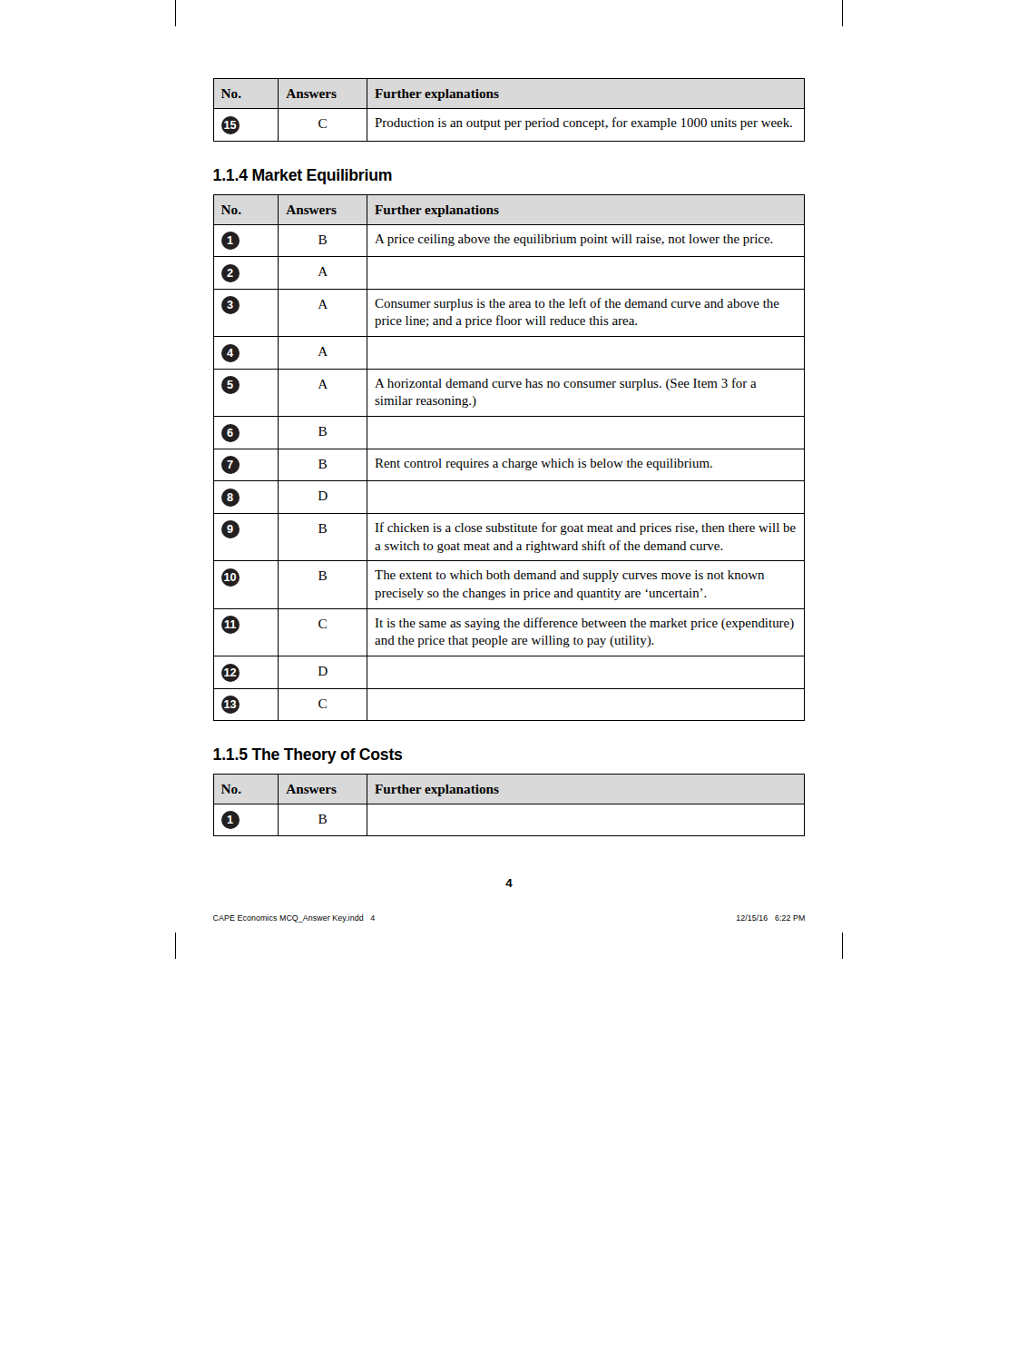| No. | Answers | Further explanations |
| --- | --- | --- |
| 15 | C | Production is an output per period concept, for example 1000 units per week. |
1.1.4 Market Equilibrium
| No. | Answers | Further explanations |
| --- | --- | --- |
| 1 | B | A price ceiling above the equilibrium point will raise, not lower the price. |
| 2 | A | |
| 3 | A | Consumer surplus is the area to the left of the demand curve and above the price line; and a price floor will reduce this area. |
| 4 | A | |
| 5 | A | A horizontal demand curve has no consumer surplus. (See Item 3 for a similar reasoning.) |
| 6 | B | |
| 7 | B | Rent control requires a charge which is below the equilibrium. |
| 8 | D | |
| 9 | B | If chicken is a close substitute for goat meat and prices rise, then there will be a switch to goat meat and a rightward shift of the demand curve. |
| 10 | B | The extent to which both demand and supply curves move is not known precisely so the changes in price and quantity are ‘uncertain’. |
| 11 | C | It is the same as saying the difference between the market price (expenditure) and the price that people are willing to pay (utility). |
| 12 | D | |
| 13 | C | |
1.1.5 The Theory of Costs
| No. | Answers | Further explanations |
| --- | --- | --- |
| 1 | B | |
4
CAPE Economics MCQ_Answer Key.indd 4 12/15/16 6:22 PM